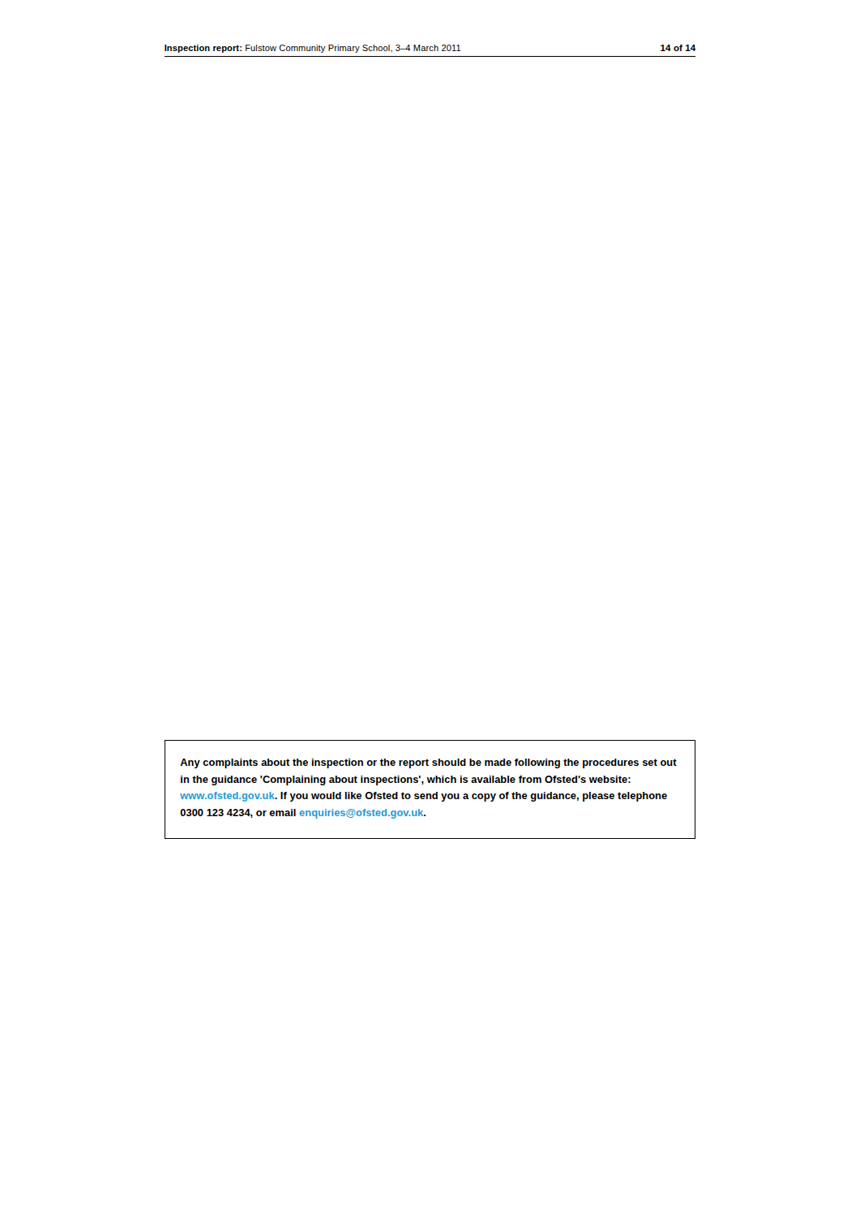Inspection report: Fulstow Community Primary School, 3–4 March 2011
14 of 14
Any complaints about the inspection or the report should be made following the procedures set out in the guidance 'Complaining about inspections', which is available from Ofsted's website: www.ofsted.gov.uk. If you would like Ofsted to send you a copy of the guidance, please telephone 0300 123 4234, or email enquiries@ofsted.gov.uk.